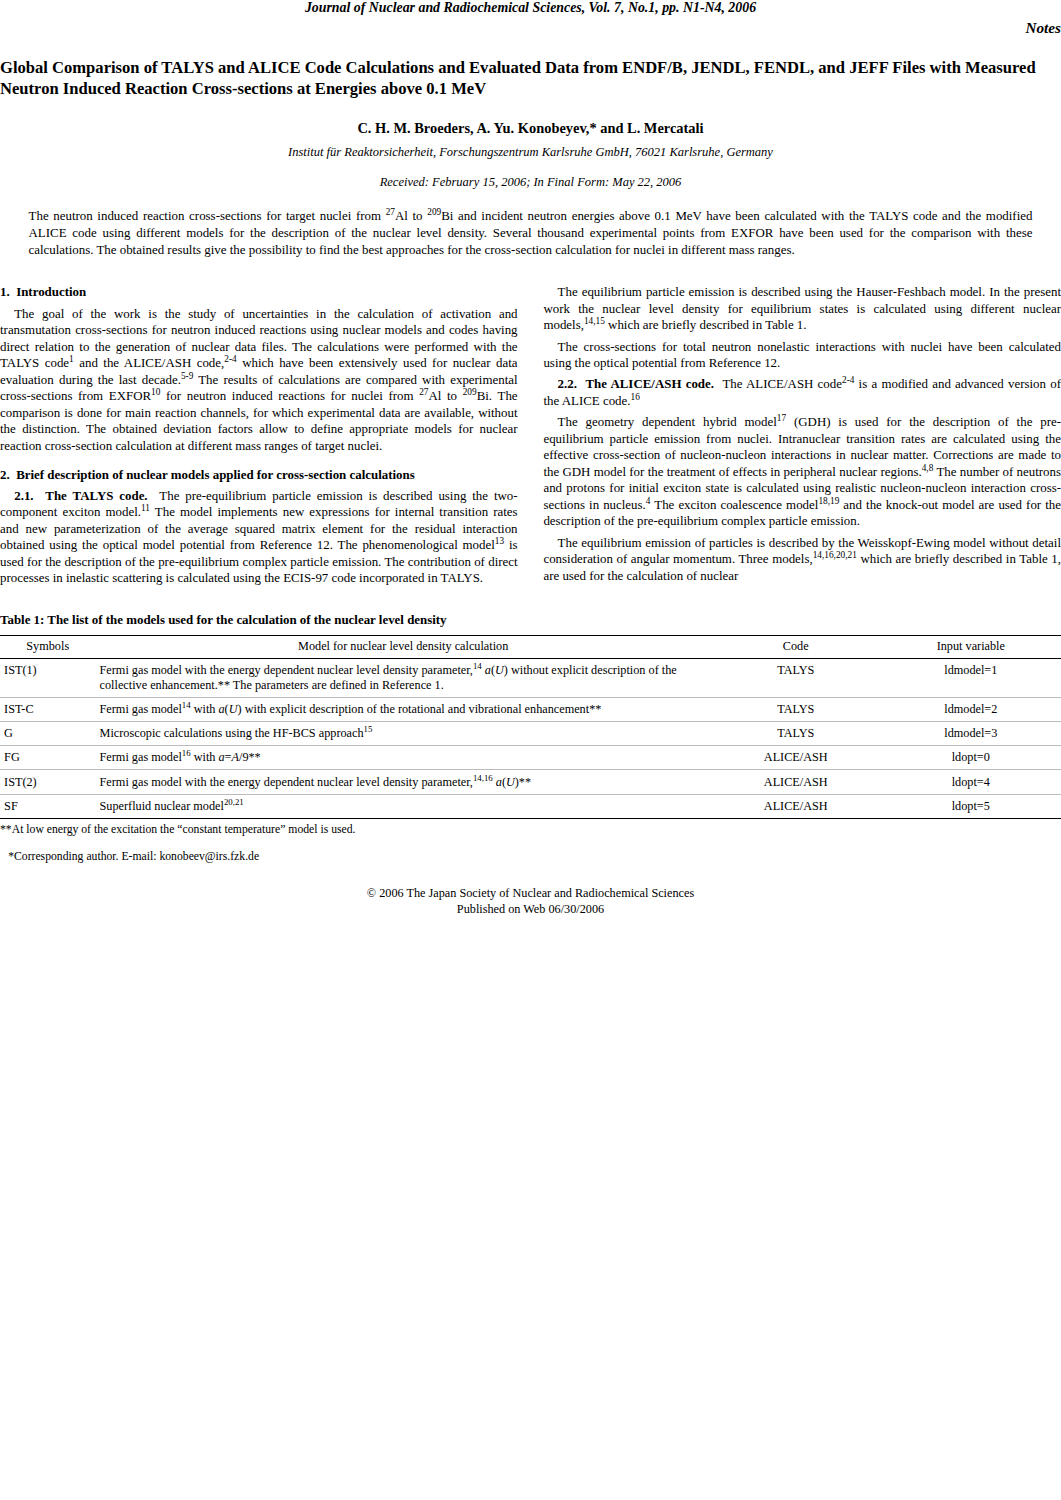Journal of Nuclear and Radiochemical Sciences, Vol. 7, No.1, pp. N1-N4, 2006
Notes
Global Comparison of TALYS and ALICE Code Calculations and Evaluated Data from ENDF/B, JENDL, FENDL, and JEFF Files with Measured Neutron Induced Reaction Cross-sections at Energies above 0.1 MeV
C. H. M. Broeders, A. Yu. Konobeyev,* and L. Mercatali
Institut für Reaktorsicherheit, Forschungszentrum Karlsruhe GmbH, 76021 Karlsruhe, Germany
Received: February 15, 2006; In Final Form: May 22, 2006
The neutron induced reaction cross-sections for target nuclei from 27Al to 209Bi and incident neutron energies above 0.1 MeV have been calculated with the TALYS code and the modified ALICE code using different models for the description of the nuclear level density. Several thousand experimental points from EXFOR have been used for the comparison with these calculations. The obtained results give the possibility to find the best approaches for the cross-section calculation for nuclei in different mass ranges.
1. Introduction
The goal of the work is the study of uncertainties in the calculation of activation and transmutation cross-sections for neutron induced reactions using nuclear models and codes having direct relation to the generation of nuclear data files. The calculations were performed with the TALYS code1 and the ALICE/ASH code,2-4 which have been extensively used for nuclear data evaluation during the last decade.5-9 The results of calculations are compared with experimental cross-sections from EXFOR10 for neutron induced reactions for nuclei from 27Al to 209Bi. The comparison is done for main reaction channels, for which experimental data are available, without the distinction. The obtained deviation factors allow to define appropriate models for nuclear reaction cross-section calculation at different mass ranges of target nuclei.
2. Brief description of nuclear models applied for cross-section calculations
2.1. The TALYS code. The pre-equilibrium particle emission is described using the two-component exciton model.11 The model implements new expressions for internal transition rates and new parameterization of the average squared matrix element for the residual interaction obtained using the optical model potential from Reference 12. The phenomenological model13 is used for the description of the pre-equilibrium complex particle emission. The contribution of direct processes in inelastic scattering is calculated using the ECIS-97 code incorporated in TALYS.
The equilibrium particle emission is described using the Hauser-Feshbach model. In the present work the nuclear level density for equilibrium states is calculated using different nuclear models,14,15 which are briefly described in Table 1.
The cross-sections for total neutron nonelastic interactions with nuclei have been calculated using the optical potential from Reference 12.
2.2. The ALICE/ASH code. The ALICE/ASH code2-4 is a modified and advanced version of the ALICE code.16
The geometry dependent hybrid model17 (GDH) is used for the description of the pre-equilibrium particle emission from nuclei. Intranuclear transition rates are calculated using the effective cross-section of nucleon-nucleon interactions in nuclear matter. Corrections are made to the GDH model for the treatment of effects in peripheral nuclear regions.4,8 The number of neutrons and protons for initial exciton state is calculated using realistic nucleon-nucleon interaction cross-sections in nucleus.4 The exciton coalescence model18,19 and the knock-out model are used for the description of the pre-equilibrium complex particle emission.
The equilibrium emission of particles is described by the Weisskopf-Ewing model without detail consideration of angular momentum. Three models,14,16,20,21 which are briefly described in Table 1, are used for the calculation of nuclear
Table 1: The list of the models used for the calculation of the nuclear level density
| Symbols | Model for nuclear level density calculation | Code | Input variable |
| --- | --- | --- | --- |
| IST(1) | Fermi gas model with the energy dependent nuclear level density parameter, 14 a ( U ) without explicit description of the collective enhancement.** The parameters are defined in Reference 1. | TALYS | ldmodel=1 |
| IST-C | Fermi gas model 14 with a ( U ) with explicit description of the rotational and vibrational enhancement** | TALYS | ldmodel=2 |
| G | Microscopic calculations using the HF-BCS approach 15 | TALYS | ldmodel=3 |
| FG | Fermi gas model 16 with a = A /9** | ALICE/ASH | ldopt=0 |
| IST(2) | Fermi gas model with the energy dependent nuclear level density parameter, 14,16 a ( U )** | ALICE/ASH | ldopt=4 |
| SF | Superfluid nuclear model 20,21 | ALICE/ASH | ldopt=5 |
**At low energy of the excitation the “constant temperature” model is used.
*Corresponding author. E-mail: konobeev@irs.fzk.de
© 2006 The Japan Society of Nuclear and Radiochemical Sciences
Published on Web 06/30/2006